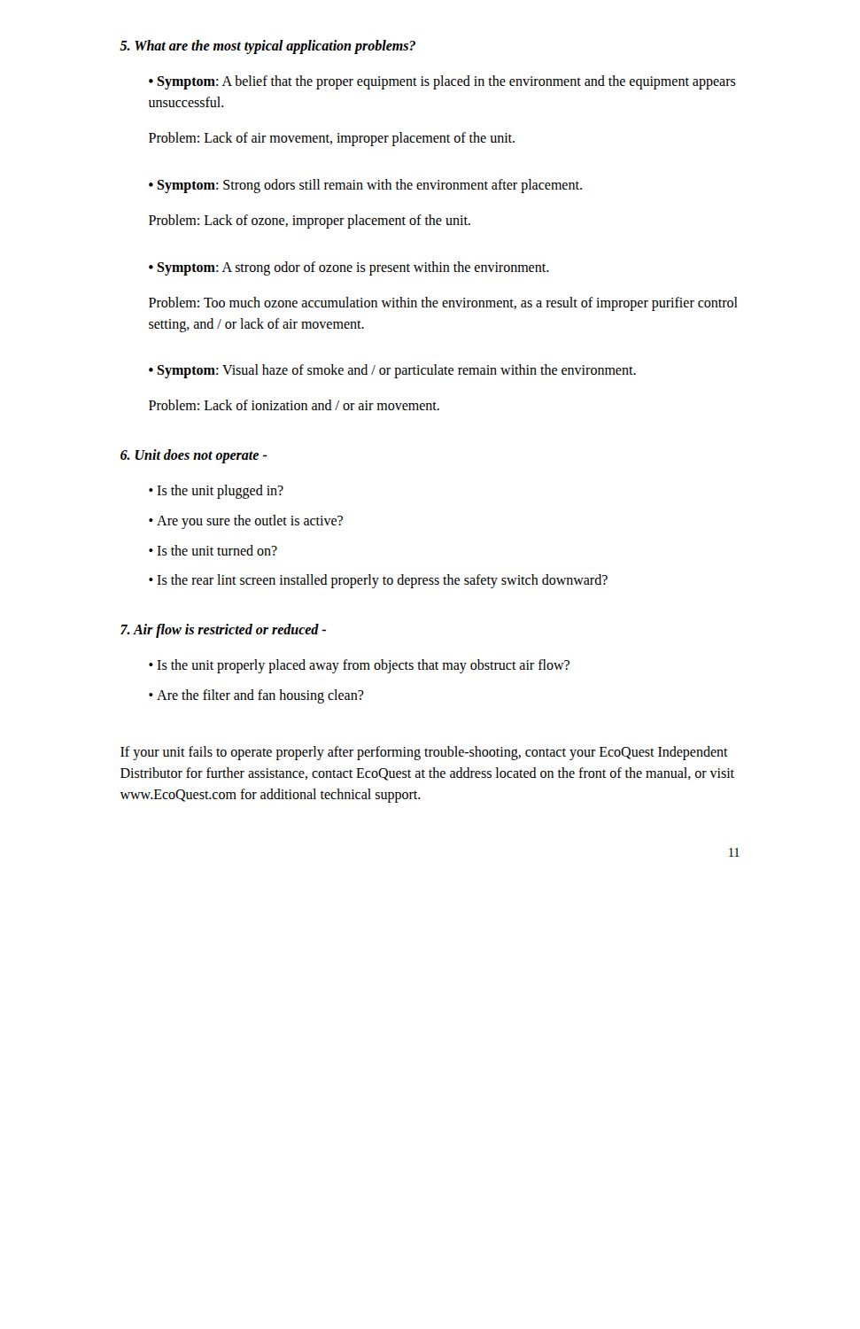5. What are the most typical application problems?
• Symptom: A belief that the proper equipment is placed in the environment and the equipment appears unsuccessful.
Problem: Lack of air movement, improper placement of the unit.
• Symptom: Strong odors still remain with the environment after placement.
Problem: Lack of ozone, improper placement of the unit.
• Symptom: A strong odor of ozone is present within the environment.
Problem: Too much ozone accumulation within the environment, as a result of improper purifier control setting, and / or lack of air movement.
• Symptom: Visual haze of smoke and / or particulate remain within the environment.
Problem: Lack of ionization and / or air movement.
6. Unit does not operate -
Is the unit plugged in?
Are you sure the outlet is active?
Is the unit turned on?
Is the rear lint screen installed properly to depress the safety switch downward?
7. Air flow is restricted or reduced -
Is the unit properly placed away from objects that may obstruct air flow?
Are the filter and fan housing clean?
If your unit fails to operate properly after performing trouble-shooting, contact your EcoQuest Independent Distributor for further assistance, contact EcoQuest at the address located on the front of the manual, or visit www.EcoQuest.com for additional technical support.
11